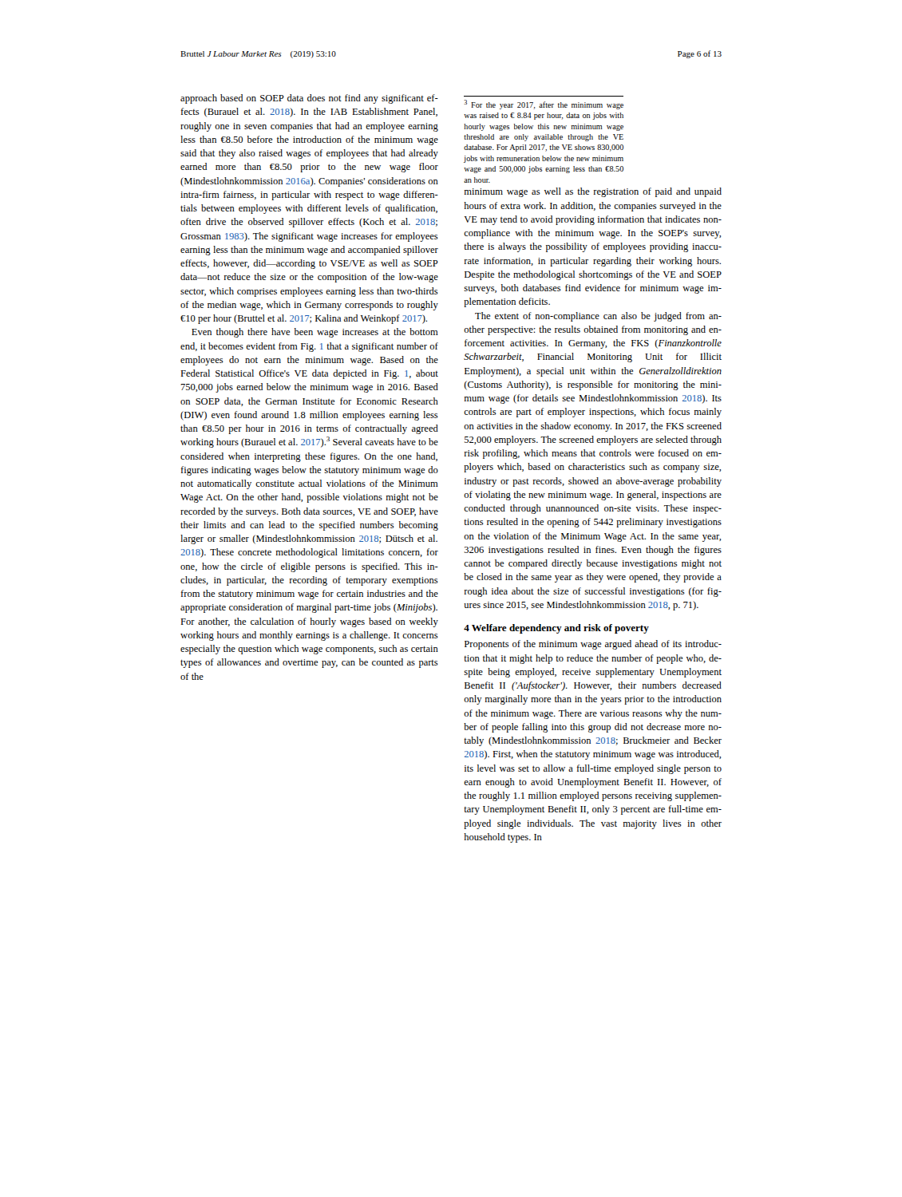Bruttel J Labour Market Res (2019) 53:10
Page 6 of 13
approach based on SOEP data does not find any significant effects (Burauel et al. 2018). In the IAB Establishment Panel, roughly one in seven companies that had an employee earning less than €8.50 before the introduction of the minimum wage said that they also raised wages of employees that had already earned more than €8.50 prior to the new wage floor (Mindestlohnkommission 2016a). Companies' considerations on intra-firm fairness, in particular with respect to wage differentials between employees with different levels of qualification, often drive the observed spillover effects (Koch et al. 2018; Grossman 1983). The significant wage increases for employees earning less than the minimum wage and accompanied spillover effects, however, did—according to VSE/VE as well as SOEP data—not reduce the size or the composition of the low-wage sector, which comprises employees earning less than two-thirds of the median wage, which in Germany corresponds to roughly €10 per hour (Bruttel et al. 2017; Kalina and Weinkopf 2017).
Even though there have been wage increases at the bottom end, it becomes evident from Fig. 1 that a significant number of employees do not earn the minimum wage. Based on the Federal Statistical Office's VE data depicted in Fig. 1, about 750,000 jobs earned below the minimum wage in 2016. Based on SOEP data, the German Institute for Economic Research (DIW) even found around 1.8 million employees earning less than €8.50 per hour in 2016 in terms of contractually agreed working hours (Burauel et al. 2017).3 Several caveats have to be considered when interpreting these figures. On the one hand, figures indicating wages below the statutory minimum wage do not automatically constitute actual violations of the Minimum Wage Act. On the other hand, possible violations might not be recorded by the surveys. Both data sources, VE and SOEP, have their limits and can lead to the specified numbers becoming larger or smaller (Mindestlohnkommission 2018; Dütsch et al. 2018). These concrete methodological limitations concern, for one, how the circle of eligible persons is specified. This includes, in particular, the recording of temporary exemptions from the statutory minimum wage for certain industries and the appropriate consideration of marginal part-time jobs (Minijobs). For another, the calculation of hourly wages based on weekly working hours and monthly earnings is a challenge. It concerns especially the question which wage components, such as certain types of allowances and overtime pay, can be counted as parts of the
3 For the year 2017, after the minimum wage was raised to € 8.84 per hour, data on jobs with hourly wages below this new minimum wage threshold are only available through the VE database. For April 2017, the VE shows 830,000 jobs with remuneration below the new minimum wage and 500,000 jobs earning less than €8.50 an hour.
minimum wage as well as the registration of paid and unpaid hours of extra work. In addition, the companies surveyed in the VE may tend to avoid providing information that indicates non-compliance with the minimum wage. In the SOEP's survey, there is always the possibility of employees providing inaccurate information, in particular regarding their working hours. Despite the methodological shortcomings of the VE and SOEP surveys, both databases find evidence for minimum wage implementation deficits.
The extent of non-compliance can also be judged from another perspective: the results obtained from monitoring and enforcement activities. In Germany, the FKS (Finanzkontrolle Schwarzarbeit, Financial Monitoring Unit for Illicit Employment), a special unit within the Generalzolldirektion (Customs Authority), is responsible for monitoring the minimum wage (for details see Mindestlohnkommission 2018). Its controls are part of employer inspections, which focus mainly on activities in the shadow economy. In 2017, the FKS screened 52,000 employers. The screened employers are selected through risk profiling, which means that controls were focused on employers which, based on characteristics such as company size, industry or past records, showed an above-average probability of violating the new minimum wage. In general, inspections are conducted through unannounced on-site visits. These inspections resulted in the opening of 5442 preliminary investigations on the violation of the Minimum Wage Act. In the same year, 3206 investigations resulted in fines. Even though the figures cannot be compared directly because investigations might not be closed in the same year as they were opened, they provide a rough idea about the size of successful investigations (for figures since 2015, see Mindestlohnkommission 2018, p. 71).
4 Welfare dependency and risk of poverty
Proponents of the minimum wage argued ahead of its introduction that it might help to reduce the number of people who, despite being employed, receive supplementary Unemployment Benefit II ('Aufstocker'). However, their numbers decreased only marginally more than in the years prior to the introduction of the minimum wage. There are various reasons why the number of people falling into this group did not decrease more notably (Mindestlohnkommission 2018; Bruckmeier and Becker 2018). First, when the statutory minimum wage was introduced, its level was set to allow a full-time employed single person to earn enough to avoid Unemployment Benefit II. However, of the roughly 1.1 million employed persons receiving supplementary Unemployment Benefit II, only 3 percent are full-time employed single individuals. The vast majority lives in other household types. In